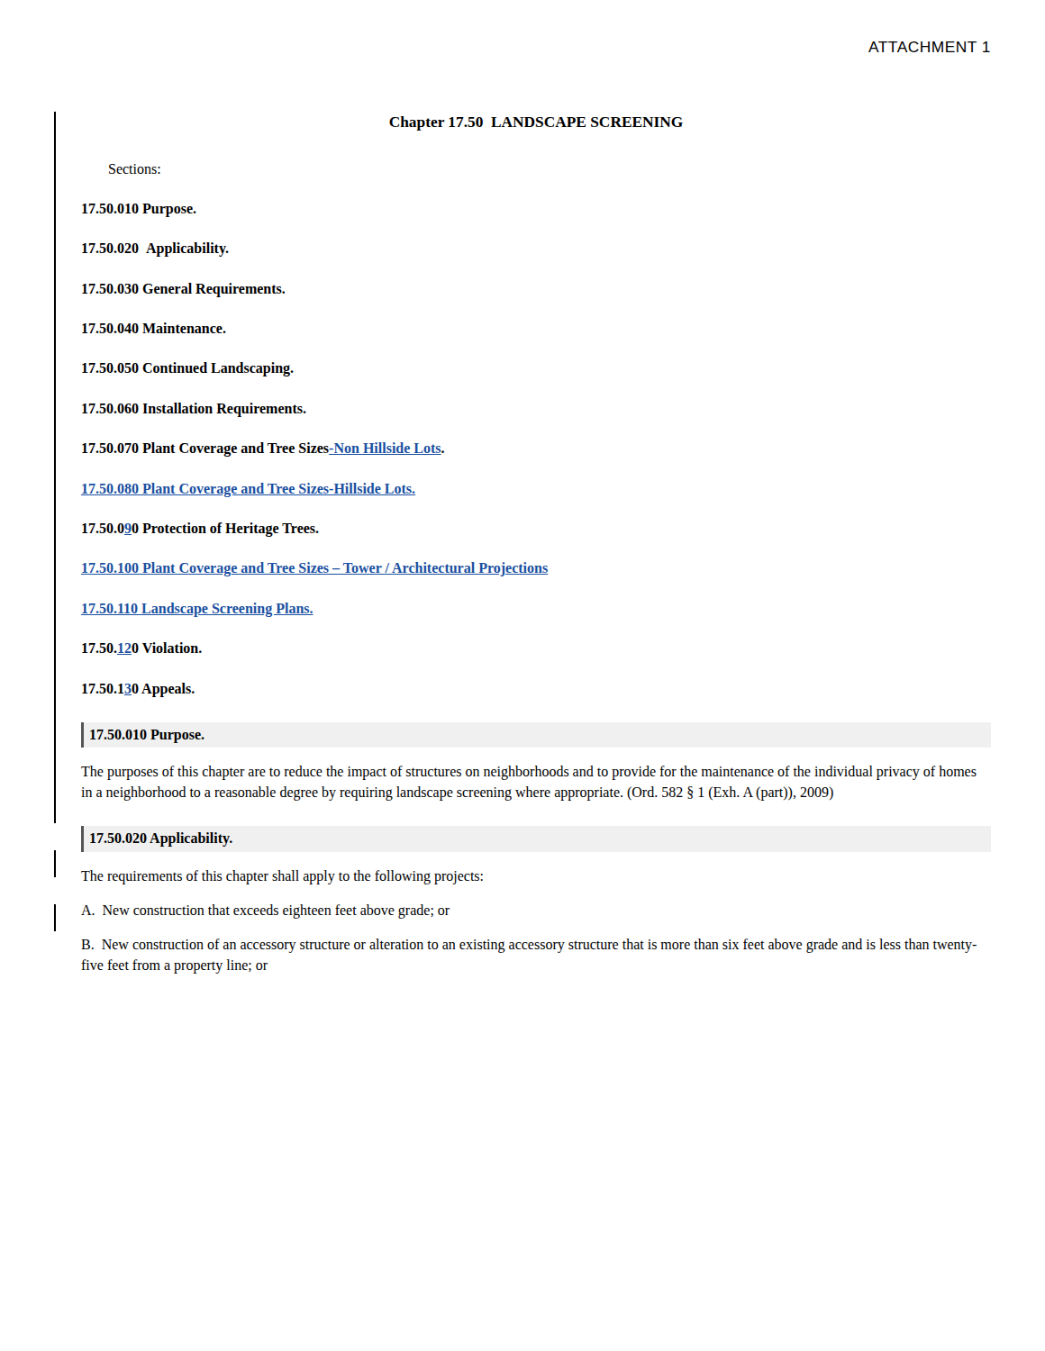ATTACHMENT 1
Chapter 17.50 LANDSCAPE SCREENING
Sections:
17.50.010 Purpose.
17.50.020 Applicability.
17.50.030 General Requirements.
17.50.040 Maintenance.
17.50.050 Continued Landscaping.
17.50.060 Installation Requirements.
17.50.070 Plant Coverage and Tree Sizes-Non Hillside Lots.
17.50.080 Plant Coverage and Tree Sizes-Hillside Lots.
17.50.090 Protection of Heritage Trees.
17.50.100 Plant Coverage and Tree Sizes – Tower / Architectural Projections
17.50.110 Landscape Screening Plans.
17.50.120 Violation.
17.50.130 Appeals.
17.50.010 Purpose.
The purposes of this chapter are to reduce the impact of structures on neighborhoods and to provide for the maintenance of the individual privacy of homes in a neighborhood to a reasonable degree by requiring landscape screening where appropriate. (Ord. 582 § 1 (Exh. A (part)), 2009)
17.50.020 Applicability.
The requirements of this chapter shall apply to the following projects:
A. New construction that exceeds eighteen feet above grade; or
B. New construction of an accessory structure or alteration to an existing accessory structure that is more than six feet above grade and is less than twenty-five feet from a property line; or